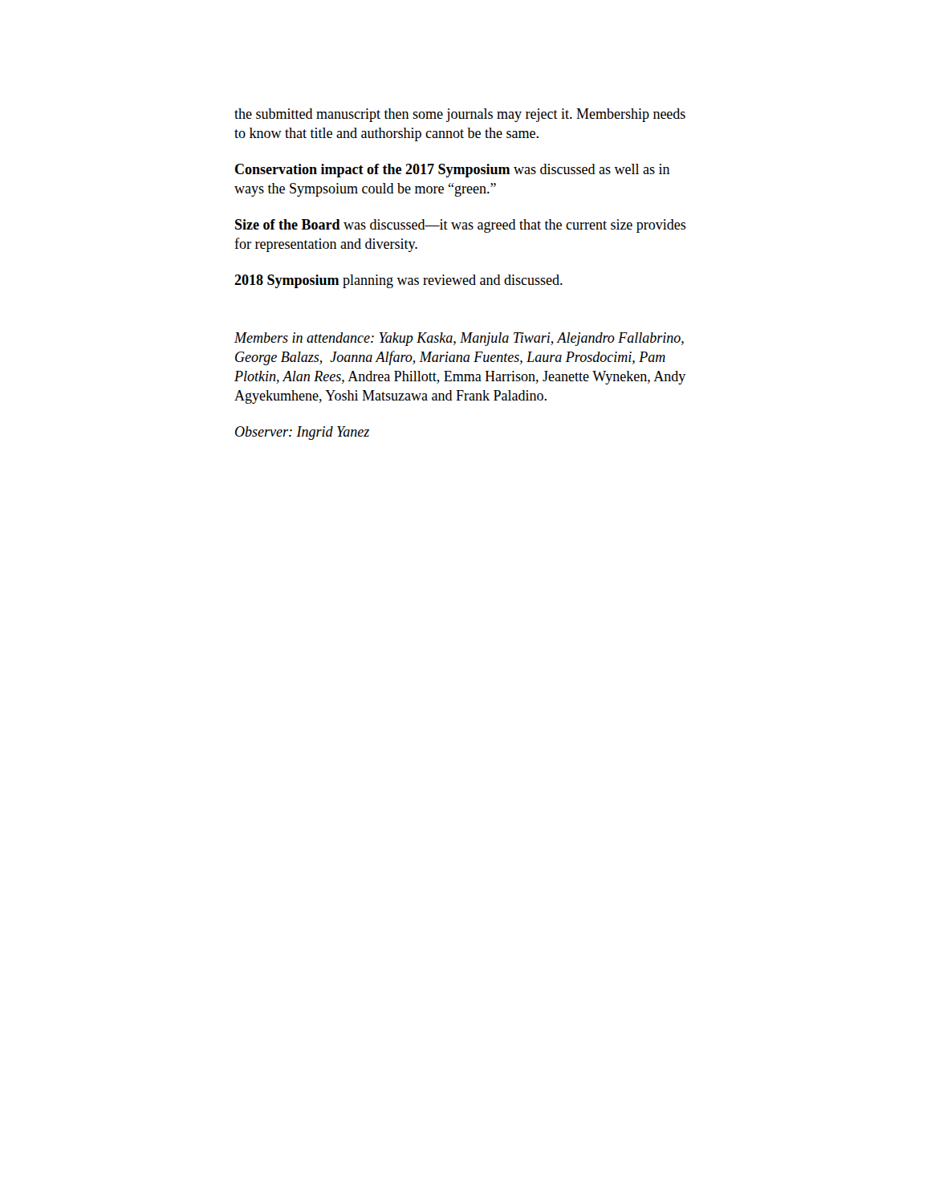the submitted manuscript then some journals may reject it. Membership needs to know that title and authorship cannot be the same.
Conservation impact of the 2017 Symposium was discussed as well as in ways the Sympsoium could be more “green.”
Size of the Board was discussed—it was agreed that the current size provides for representation and diversity.
2018 Symposium planning was reviewed and discussed.
Members in attendance: Yakup Kaska, Manjula Tiwari, Alejandro Fallabrino, George Balazs, Joanna Alfaro, Mariana Fuentes, Laura Prosdocimi, Pam Plotkin, Alan Rees, Andrea Phillott, Emma Harrison, Jeanette Wyneken, Andy Agyekumhene, Yoshi Matsuzawa and Frank Paladino.
Observer: Ingrid Yanez